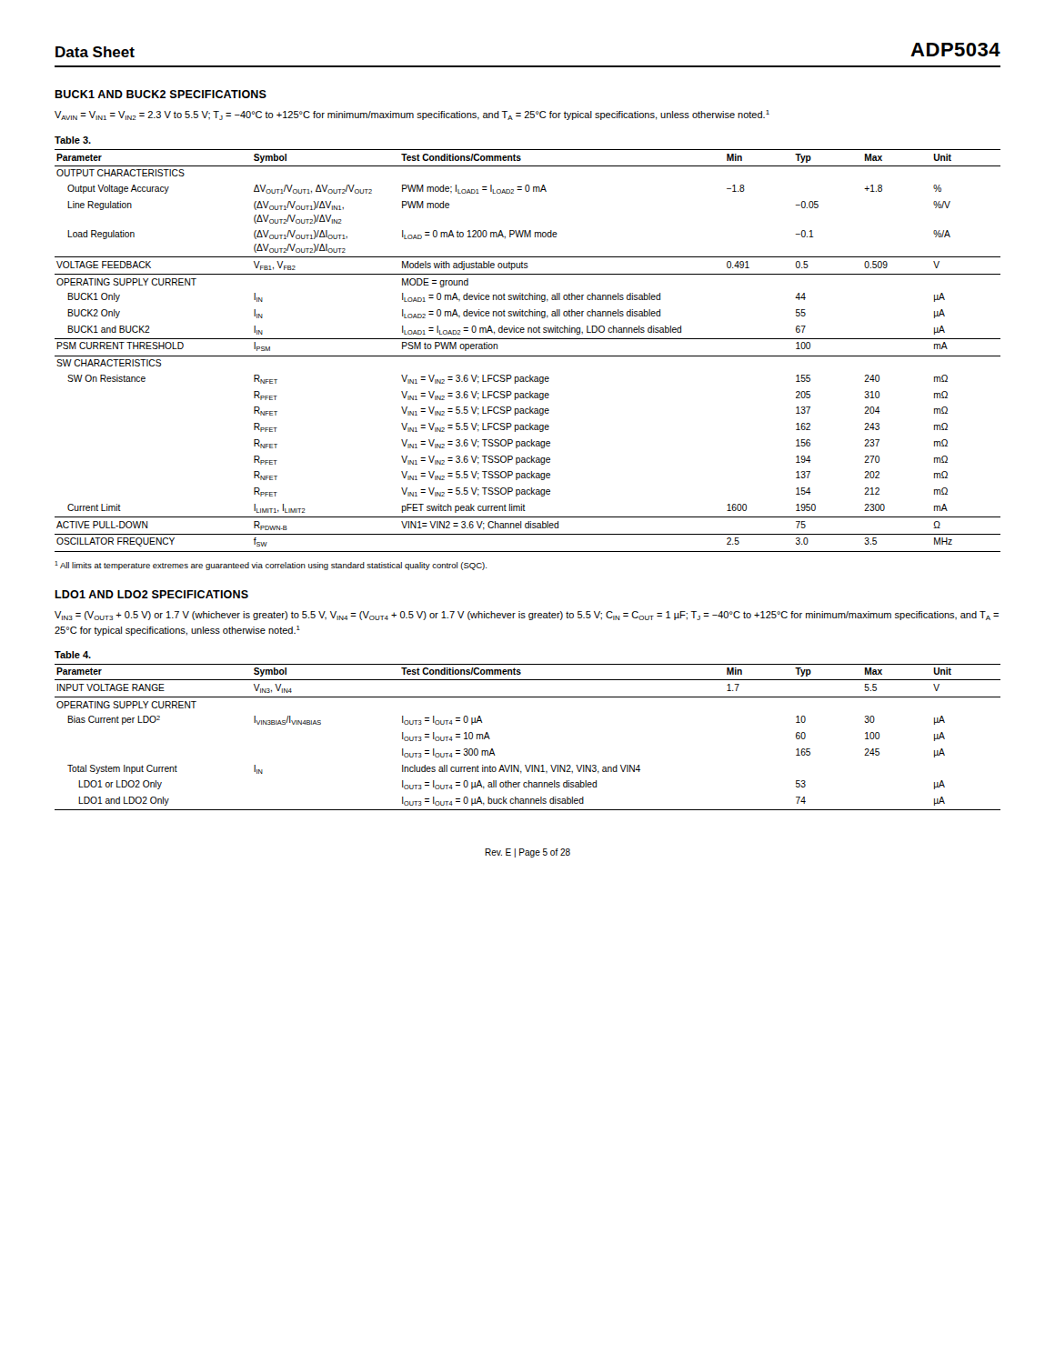Data Sheet
ADP5034
BUCK1 AND BUCK2 SPECIFICATIONS
VAVIN = VIN1 = VIN2 = 2.3 V to 5.5 V; TJ = −40°C to +125°C for minimum/maximum specifications, and TA = 25°C for typical specifications, unless otherwise noted.1
Table 3.
| Parameter | Symbol | Test Conditions/Comments | Min | Typ | Max | Unit |
| --- | --- | --- | --- | --- | --- | --- |
| OUTPUT CHARACTERISTICS | | | | | | |
| Output Voltage Accuracy | ΔV OUT1 /V OUT1 , ΔV OUT2 /V OUT2 | PWM mode; I LOAD1 = I LOAD2 = 0 mA | −1.8 | | +1.8 | % |
| Line Regulation | (ΔV OUT1 /V OUT1 )/ΔV IN1 , (ΔV OUT2 /V OUT2 )/ΔV IN2 | PWM mode | | −0.05 | | %/V |
| Load Regulation | (ΔV OUT1 /V OUT1 )/ΔI OUT1 , (ΔV OUT2 /V OUT2 )/ΔI OUT2 | I LOAD = 0 mA to 1200 mA, PWM mode | | −0.1 | | %/A |
| VOLTAGE FEEDBACK | V FB1 , V FB2 | Models with adjustable outputs | 0.491 | 0.5 | 0.509 | V |
| OPERATING SUPPLY CURRENT | | MODE = ground | | | | |
| BUCK1 Only | I IN | I LOAD1 = 0 mA, device not switching, all other channels disabled | | 44 | | µA |
| BUCK2 Only | I IN | I LOAD2 = 0 mA, device not switching, all other channels disabled | | 55 | | µA |
| BUCK1 and BUCK2 | I IN | I LOAD1 = I LOAD2 = 0 mA, device not switching, LDO channels disabled | | 67 | | µA |
| PSM CURRENT THRESHOLD | I PSM | PSM to PWM operation | | 100 | | mA |
| SW CHARACTERISTICS | | | | | | |
| SW On Resistance | R NFET | V IN1 = V IN2 = 3.6 V; LFCSP package | | 155 | 240 | mΩ |
| | R PFET | V IN1 = V IN2 = 3.6 V; LFCSP package | | 205 | 310 | mΩ |
| | R NFET | V IN1 = V IN2 = 5.5 V; LFCSP package | | 137 | 204 | mΩ |
| | R PFET | V IN1 = V IN2 = 5.5 V; LFCSP package | | 162 | 243 | mΩ |
| | R NFET | V IN1 = V IN2 = 3.6 V; TSSOP package | | 156 | 237 | mΩ |
| | R PFET | V IN1 = V IN2 = 3.6 V; TSSOP package | | 194 | 270 | mΩ |
| | R NFET | V IN1 = V IN2 = 5.5 V; TSSOP package | | 137 | 202 | mΩ |
| | R PFET | V IN1 = V IN2 = 5.5 V; TSSOP package | | 154 | 212 | mΩ |
| Current Limit | I LIMIT1 , I LIMIT2 | pFET switch peak current limit | 1600 | 1950 | 2300 | mA |
| ACTIVE PULL-DOWN | R PDWN-B | VIN1= VIN2 = 3.6 V; Channel disabled | | 75 | | Ω |
| OSCILLATOR FREQUENCY | f SW | | 2.5 | 3.0 | 3.5 | MHz |
1 All limits at temperature extremes are guaranteed via correlation using standard statistical quality control (SQC).
LDO1 AND LDO2 SPECIFICATIONS
VIN3 = (VOUT3 + 0.5 V) or 1.7 V (whichever is greater) to 5.5 V, VIN4 = (VOUT4 + 0.5 V) or 1.7 V (whichever is greater) to 5.5 V; CIN = COUT = 1 µF; TJ = −40°C to +125°C for minimum/maximum specifications, and TA = 25°C for typical specifications, unless otherwise noted.1
Table 4.
| Parameter | Symbol | Test Conditions/Comments | Min | Typ | Max | Unit |
| --- | --- | --- | --- | --- | --- | --- |
| INPUT VOLTAGE RANGE | V IN3 , V IN4 | | 1.7 | | 5.5 | V |
| OPERATING SUPPLY CURRENT | | | | | | |
| Bias Current per LDO 2 | I VIN3BIAS /I VIN4BIAS | I OUT3 = I OUT4 = 0 µA | | 10 | 30 | µA |
| | | I OUT3 = I OUT4 = 10 mA | | 60 | 100 | µA |
| | | I OUT3 = I OUT4 = 300 mA | | 165 | 245 | µA |
| Total System Input Current | I IN | Includes all current into AVIN, VIN1, VIN2, VIN3, and VIN4 | | | | |
| LDO1 or LDO2 Only | | I OUT3 = I OUT4 = 0 µA, all other channels disabled | | 53 | | µA |
| LDO1 and LDO2 Only | | I OUT3 = I OUT4 = 0 µA, buck channels disabled | | 74 | | µA |
Rev. E | Page 5 of 28